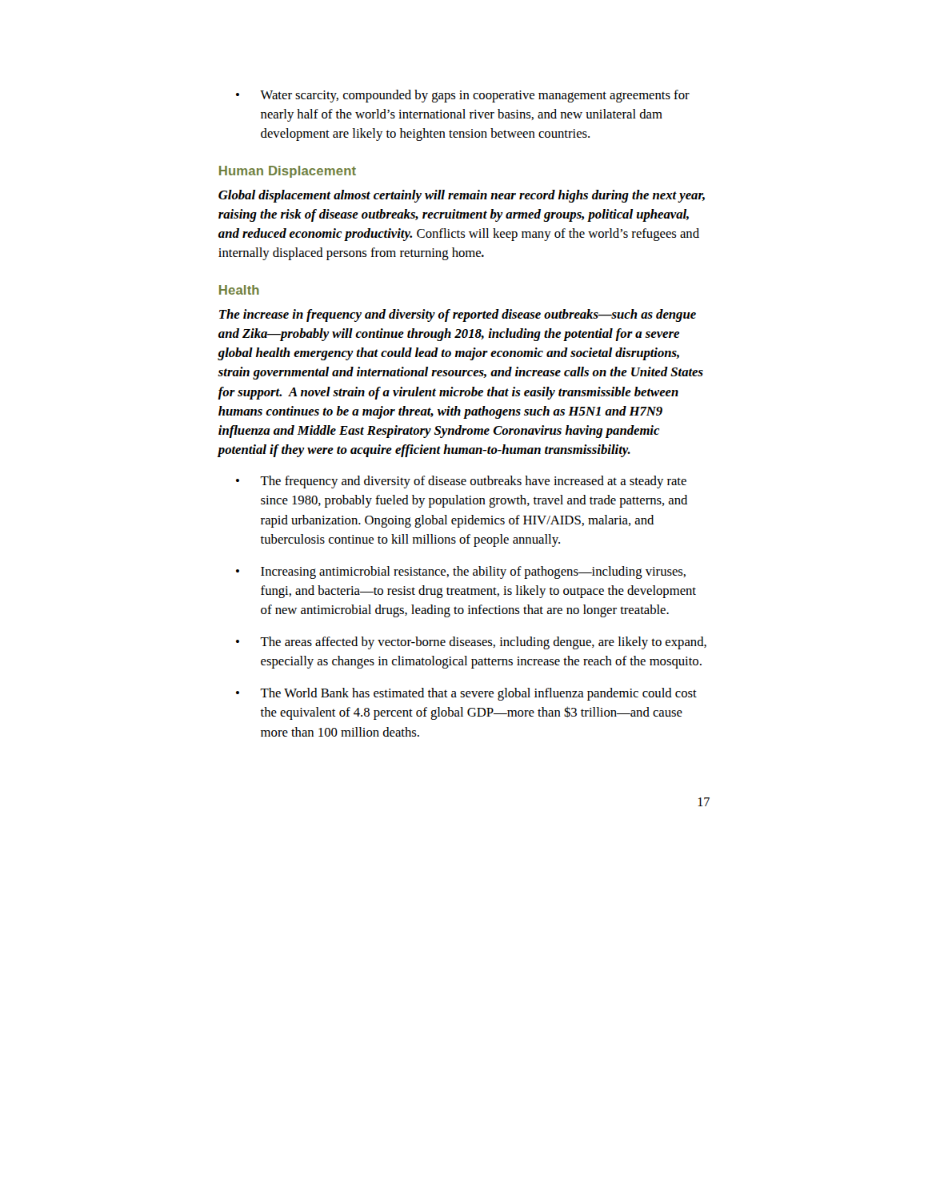Water scarcity, compounded by gaps in cooperative management agreements for nearly half of the world’s international river basins, and new unilateral dam development are likely to heighten tension between countries.
Human Displacement
Global displacement almost certainly will remain near record highs during the next year, raising the risk of disease outbreaks, recruitment by armed groups, political upheaval, and reduced economic productivity. Conflicts will keep many of the world’s refugees and internally displaced persons from returning home.
Health
The increase in frequency and diversity of reported disease outbreaks—such as dengue and Zika—probably will continue through 2018, including the potential for a severe global health emergency that could lead to major economic and societal disruptions, strain governmental and international resources, and increase calls on the United States for support. A novel strain of a virulent microbe that is easily transmissible between humans continues to be a major threat, with pathogens such as H5N1 and H7N9 influenza and Middle East Respiratory Syndrome Coronavirus having pandemic potential if they were to acquire efficient human-to-human transmissibility.
The frequency and diversity of disease outbreaks have increased at a steady rate since 1980, probably fueled by population growth, travel and trade patterns, and rapid urbanization. Ongoing global epidemics of HIV/AIDS, malaria, and tuberculosis continue to kill millions of people annually.
Increasing antimicrobial resistance, the ability of pathogens—including viruses, fungi, and bacteria—to resist drug treatment, is likely to outpace the development of new antimicrobial drugs, leading to infections that are no longer treatable.
The areas affected by vector-borne diseases, including dengue, are likely to expand, especially as changes in climatological patterns increase the reach of the mosquito.
The World Bank has estimated that a severe global influenza pandemic could cost the equivalent of 4.8 percent of global GDP—more than $3 trillion—and cause more than 100 million deaths.
17